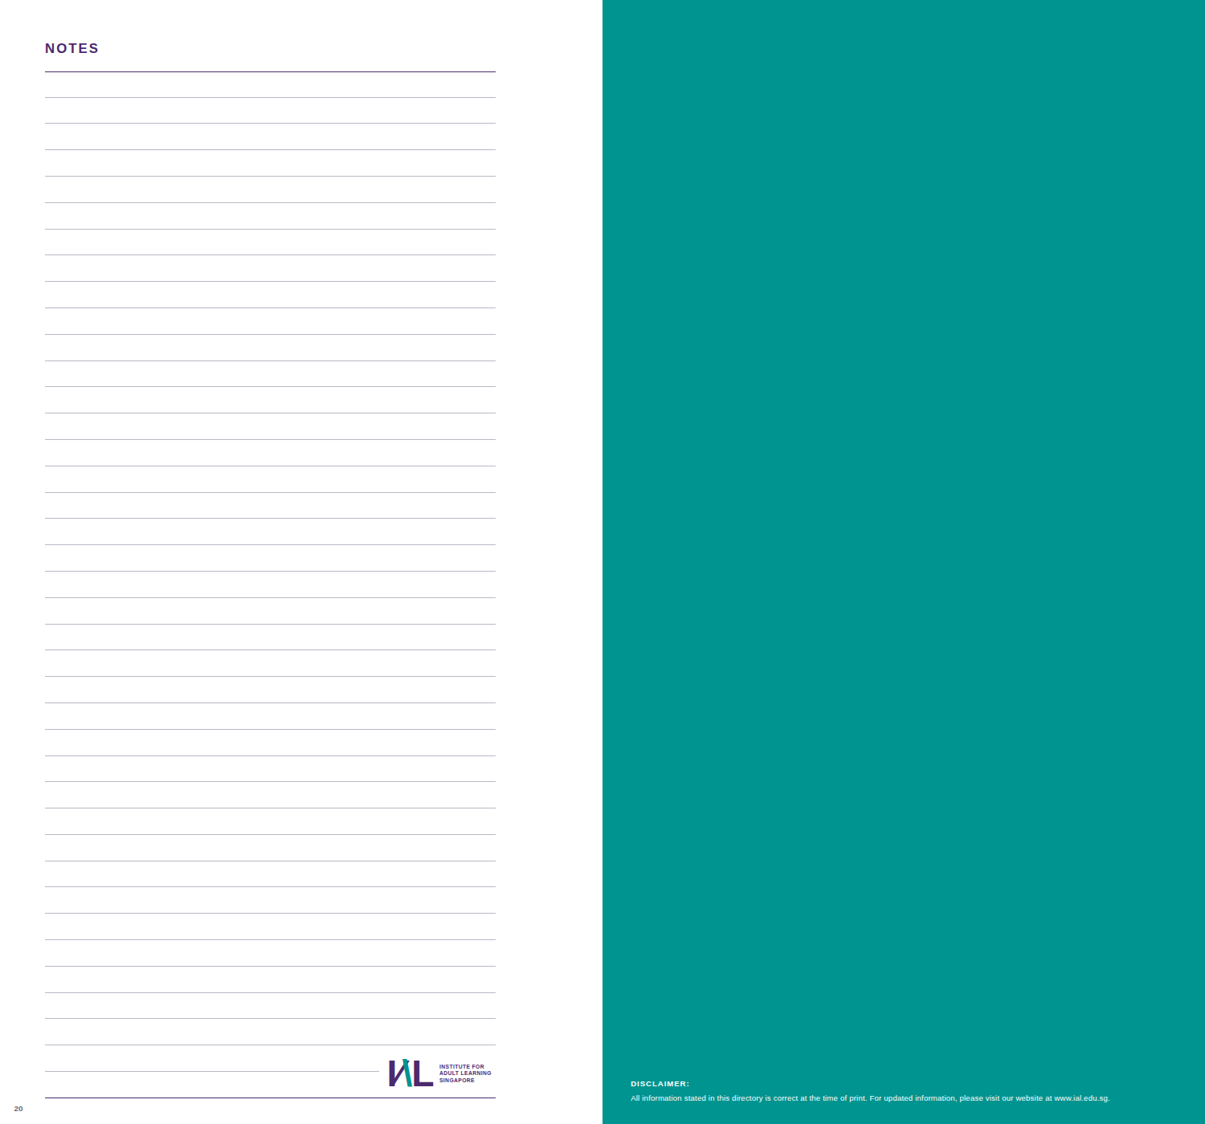Notes
I∕\L Institute for
Adult Learning
Singapore
20
Disclaimer:
All information stated in this directory is correct at the time of print. For updated information, please visit our website at www.ial.edu.sg.